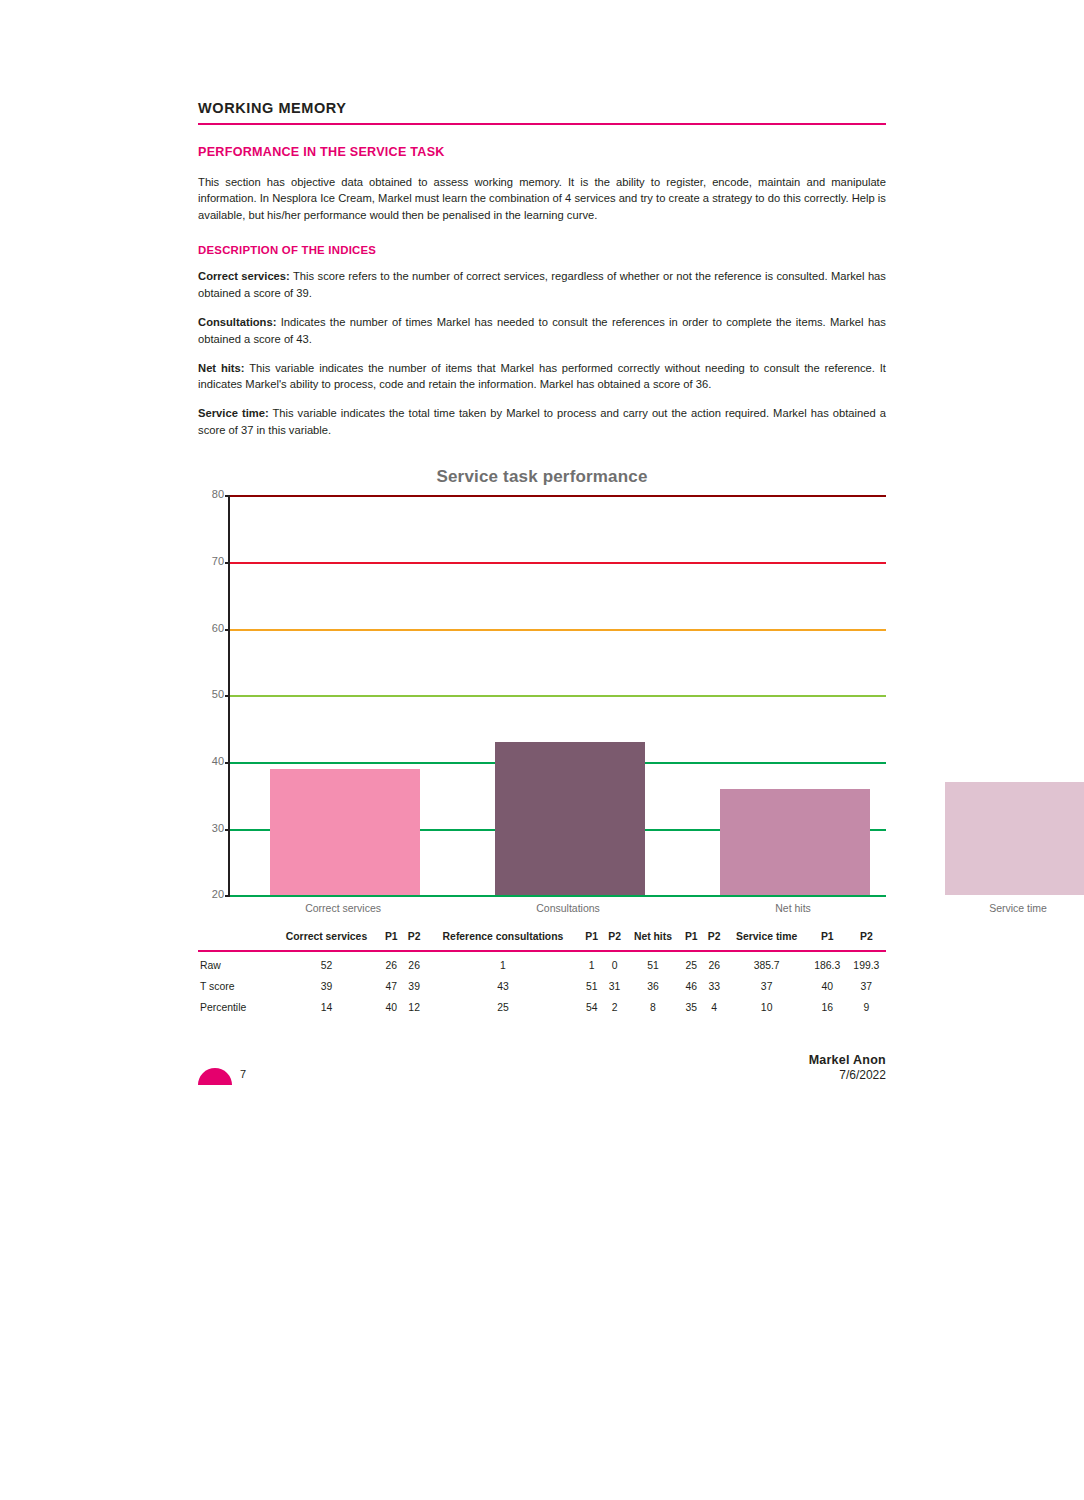Working Memory
Performance in the service task
This section has objective data obtained to assess working memory. It is the ability to register, encode, maintain and manipulate information. In Nesplora Ice Cream, Markel must learn the combination of 4 services and try to create a strategy to do this correctly. Help is available, but his/her performance would then be penalised in the learning curve.
Description of the indices
Correct services: This score refers to the number of correct services, regardless of whether or not the reference is consulted. Markel has obtained a score of 39.
Consultations: Indicates the number of times Markel has needed to consult the references in order to complete the items. Markel has obtained a score of 43.
Net hits: This variable indicates the number of items that Markel has performed correctly without needing to consult the reference. It indicates Markel's ability to process, code and retain the information. Markel has obtained a score of 36.
Service time: This variable indicates the total time taken by Markel to process and carry out the action required. Markel has obtained a score of 37 in this variable.
Service task performance
80
70
60
50
40
30
20
Correct services
Consultations
Net hits
Service time
| | Correct services | P1 | P2 | Reference consultations | P1 | P2 | Net hits | P1 | P2 | Service time | P1 | P2 |
| --- | --- | --- | --- | --- | --- | --- | --- | --- | --- | --- | --- | --- |
| Raw | 52 | 26 | 26 | 1 | 1 | 0 | 51 | 25 | 26 | 385.7 | 186.3 | 199.3 |
| T score | 39 | 47 | 39 | 43 | 51 | 31 | 36 | 46 | 33 | 37 | 40 | 37 |
| Percentile | 14 | 40 | 12 | 25 | 54 | 2 | 8 | 35 | 4 | 10 | 16 | 9 |
7
Markel Anon
7/6/2022